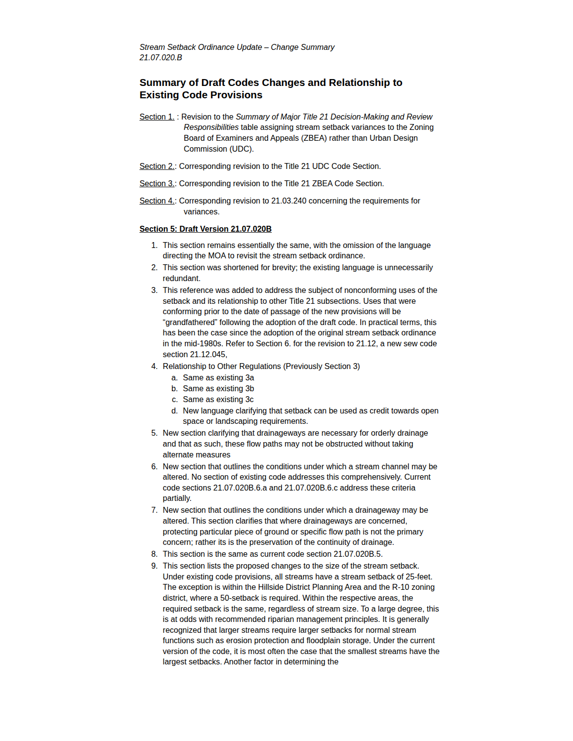Stream Setback Ordinance Update – Change Summary
21.07.020.B
Summary of Draft Codes Changes and Relationship to Existing Code Provisions
Section 1. : Revision to the Summary of Major Title 21 Decision-Making and Review Responsibilities table assigning stream setback variances to the Zoning Board of Examiners and Appeals (ZBEA) rather than Urban Design Commission (UDC).
Section 2.: Corresponding revision to the Title 21 UDC Code Section.
Section 3.: Corresponding revision to the Title 21 ZBEA Code Section.
Section 4.: Corresponding revision to 21.03.240 concerning the requirements for variances.
Section 5: Draft Version 21.07.020B
This section remains essentially the same, with the omission of the language directing the MOA to revisit the stream setback ordinance.
This section was shortened for brevity; the existing language is unnecessarily redundant.
This reference was added to address the subject of nonconforming uses of the setback and its relationship to other Title 21 subsections. Uses that were conforming prior to the date of passage of the new provisions will be “grandfathered” following the adoption of the draft code. In practical terms, this has been the case since the adoption of the original stream setback ordinance in the mid-1980s. Refer to Section 6. for the revision to 21.12, a new sew code section 21.12.045,
Relationship to Other Regulations (Previously Section 3)
Same as existing 3a
Same as existing 3b
Same as existing 3c
New language clarifying that setback can be used as credit towards open space or landscaping requirements.
New section clarifying that drainageways are necessary for orderly drainage and that as such, these flow paths may not be obstructed without taking alternate measures
New section that outlines the conditions under which a stream channel may be altered. No section of existing code addresses this comprehensively. Current code sections 21.07.020B.6.a and 21.07.020B.6.c address these criteria partially.
New section that outlines the conditions under which a drainageway may be altered. This section clarifies that where drainageways are concerned, protecting particular piece of ground or specific flow path is not the primary concern; rather its is the preservation of the continuity of drainage.
This section is the same as current code section 21.07.020B.5.
This section lists the proposed changes to the size of the stream setback. Under existing code provisions, all streams have a stream setback of 25-feet. The exception is within the Hillside District Planning Area and the R-10 zoning district, where a 50-setback is required. Within the respective areas, the required setback is the same, regardless of stream size. To a large degree, this is at odds with recommended riparian management principles. It is generally recognized that larger streams require larger setbacks for normal stream functions such as erosion protection and floodplain storage. Under the current version of the code, it is most often the case that the smallest streams have the largest setbacks. Another factor in determining the